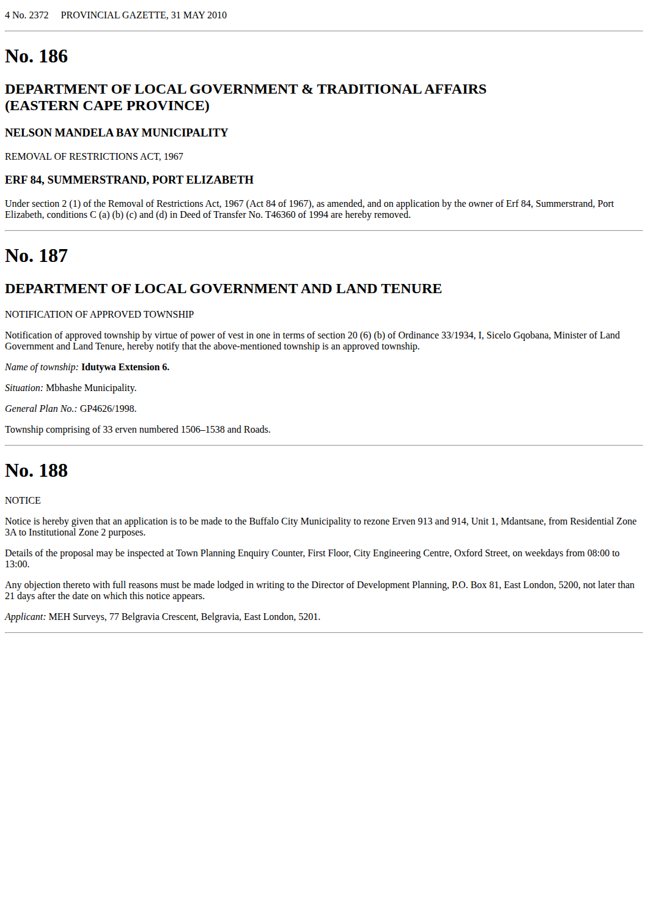4 No. 2372 PROVINCIAL GAZETTE, 31 MAY 2010
No. 186
DEPARTMENT OF LOCAL GOVERNMENT & TRADITIONAL AFFAIRS
(EASTERN CAPE PROVINCE)
NELSON MANDELA BAY MUNICIPALITY
REMOVAL OF RESTRICTIONS ACT, 1967
ERF 84, SUMMERSTRAND, PORT ELIZABETH
Under section 2 (1) of the Removal of Restrictions Act, 1967 (Act 84 of 1967), as amended, and on application by the owner of Erf 84, Summerstrand, Port Elizabeth, conditions C (a) (b) (c) and (d) in Deed of Transfer No. T46360 of 1994 are hereby removed.
No. 187
DEPARTMENT OF LOCAL GOVERNMENT AND LAND TENURE
NOTIFICATION OF APPROVED TOWNSHIP
Notification of approved township by virtue of power of vest in one in terms of section 20 (6) (b) of Ordinance 33/1934, I, Sicelo Gqobana, Minister of Land Government and Land Tenure, hereby notify that the above-mentioned township is an approved township.
Name of township: Idutywa Extension 6.
Situation: Mbhashe Municipality.
General Plan No.: GP4626/1998.
Township comprising of 33 erven numbered 1506–1538 and Roads.
No. 188
NOTICE
Notice is hereby given that an application is to be made to the Buffalo City Municipality to rezone Erven 913 and 914, Unit 1, Mdantsane, from Residential Zone 3A to Institutional Zone 2 purposes.
Details of the proposal may be inspected at Town Planning Enquiry Counter, First Floor, City Engineering Centre, Oxford Street, on weekdays from 08:00 to 13:00.
Any objection thereto with full reasons must be made lodged in writing to the Director of Development Planning, P.O. Box 81, East London, 5200, not later than 21 days after the date on which this notice appears.
Applicant: MEH Surveys, 77 Belgravia Crescent, Belgravia, East London, 5201.